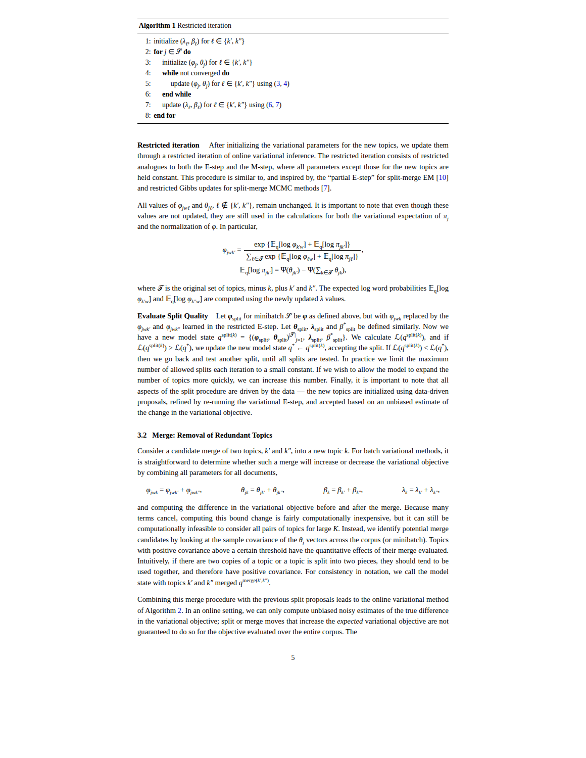Algorithm 1 Restricted iteration
initialize (λℓ, βℓ) for ℓ ∈ {k′, k″}
for j ∈ 𝒮 do
initialize (φj, θj) for ℓ ∈ {k′, k″}
while not converged do
update (φj, θj) for ℓ ∈ {k′, k″} using (3, 4)
end while
update (λℓ, βℓ) for ℓ ∈ {k′, k″} using (6, 7)
end for
Restricted iteration After initializing the variational parameters for the new topics, we update them through a restricted iteration of online variational inference. The restricted iteration consists of restricted analogues to both the E-step and the M-step, where all parameters except those for the new topics are held constant. This procedure is similar to, and inspired by, the “partial E-step” for split-merge EM [10] and restricted Gibbs updates for split-merge MCMC methods [7].
All values of φjwℓ and θjℓ, ℓ ∉ {k′, k″}, remain unchanged. It is important to note that even though these values are not updated, they are still used in the calculations for both the variational expectation of πj and the normalization of φ. In particular,
φjwk′ = exp {𝔼q[log φk′w] + 𝔼q[log πjk′]} ∑ℓ∈𝒯 exp {𝔼q[log φℓw] + 𝔼q[log πjℓ]} ,
𝔼q[log πjk′] = Ψ(θjk′) − Ψ(∑k∈𝒯 θjk),
where 𝒯 is the original set of topics, minus k, plus k′ and k″. The expected log word probabilities 𝔼q[log φk′w] and 𝔼q[log φk″w] are computed using the newly updated λ values.
Evaluate Split Quality Let φsplit for minibatch 𝒮 be φ as defined above, but with φjwk replaced by the φjwk′ and φjwk″ learned in the restricted E-step. Let θsplit, λsplit and β*split be defined similarly. Now we have a new model state qsplit(k) = {(φsplit, θsplit)|𝒮|j=1, λsplit, β*split}. We calculate ℒ(qsplit(k)), and if ℒ(qsplit(k)) > ℒ(q*), we update the new model state q* ← qsplit(k), accepting the split. If ℒ(qsplit(k)) < ℒ(q*), then we go back and test another split, until all splits are tested. In practice we limit the maximum number of allowed splits each iteration to a small constant. If we wish to allow the model to expand the number of topics more quickly, we can increase this number. Finally, it is important to note that all aspects of the split procedure are driven by the data — the new topics are initialized using data-driven proposals, refined by re-running the variational E-step, and accepted based on an unbiased estimate of the change in the variational objective.
3.2 Merge: Removal of Redundant Topics
Consider a candidate merge of two topics, k′ and k″, into a new topic k. For batch variational methods, it is straightforward to determine whether such a merge will increase or decrease the variational objective by combining all parameters for all documents,
φjwk = φjwk′ + φjwk″, θjk = θjk′ + θjk″, βk = βk′ + βk″, λk = λk′ + λk″,
and computing the difference in the variational objective before and after the merge. Because many terms cancel, computing this bound change is fairly computationally inexpensive, but it can still be computationally infeasible to consider all pairs of topics for large K. Instead, we identify potential merge candidates by looking at the sample covariance of the θj vectors across the corpus (or minibatch). Topics with positive covariance above a certain threshold have the quantitative effects of their merge evaluated. Intuitively, if there are two copies of a topic or a topic is split into two pieces, they should tend to be used together, and therefore have positive covariance. For consistency in notation, we call the model state with topics k′ and k″ merged qmerge(k′,k″).
Combining this merge procedure with the previous split proposals leads to the online variational method of Algorithm 2. In an online setting, we can only compute unbiased noisy estimates of the true difference in the variational objective; split or merge moves that increase the expected variational objective are not guaranteed to do so for the objective evaluated over the entire corpus. The
5